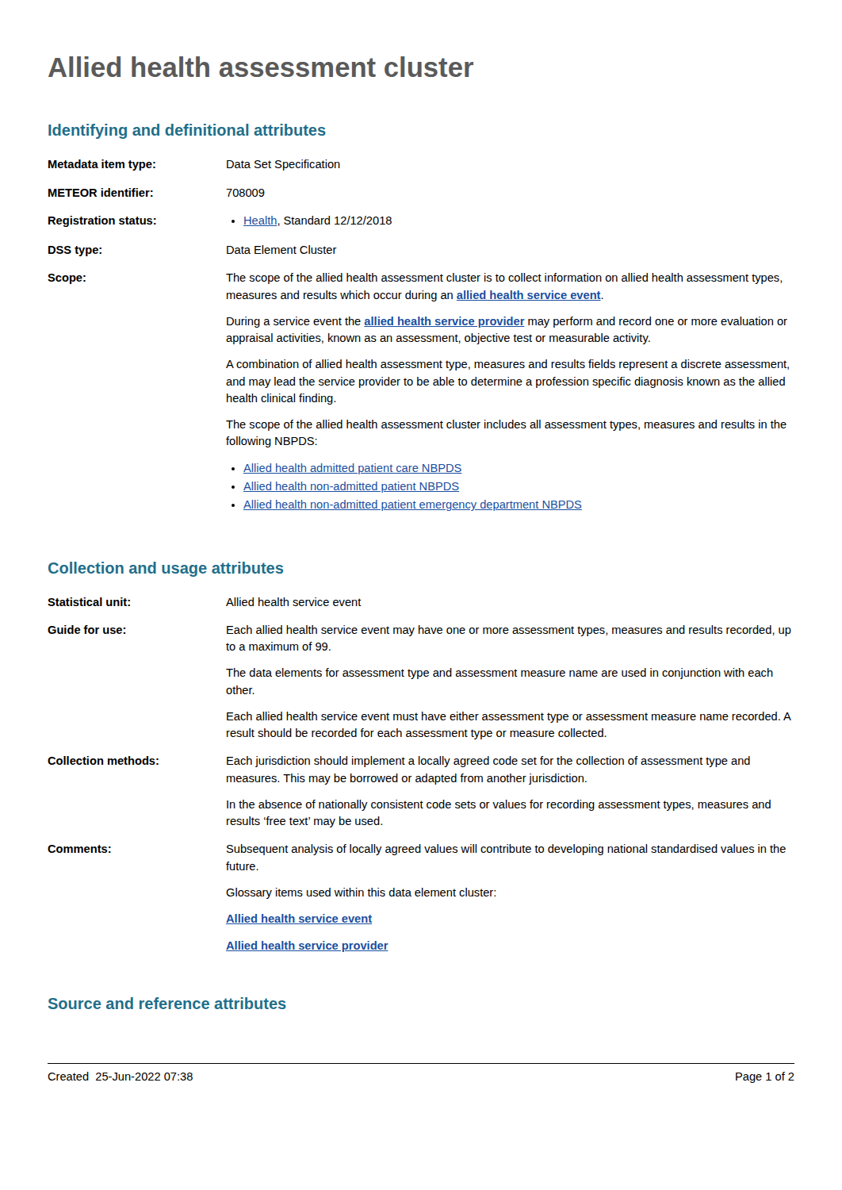Allied health assessment cluster
Identifying and definitional attributes
| Metadata item type: | Data Set Specification |
| METEOR identifier: | 708009 |
| Registration status: | Health , Standard 12/12/2018 |
| DSS type: | Data Element Cluster |
| Scope: | The scope of the allied health assessment cluster is to collect information on allied health assessment types, measures and results which occur during an allied health service event . During a service event the allied health service provider may perform and record one or more evaluation or appraisal activities, known as an assessment, objective test or measurable activity. A combination of allied health assessment type, measures and results fields represent a discrete assessment, and may lead the service provider to be able to determine a profession specific diagnosis known as the allied health clinical finding. The scope of the allied health assessment cluster includes all assessment types, measures and results in the following NBPDS: Allied health admitted patient care NBPDS Allied health non-admitted patient NBPDS Allied health non-admitted patient emergency department NBPDS |
Collection and usage attributes
| Statistical unit: | Allied health service event |
| Guide for use: | Each allied health service event may have one or more assessment types, measures and results recorded, up to a maximum of 99. The data elements for assessment type and assessment measure name are used in conjunction with each other. Each allied health service event must have either assessment type or assessment measure name recorded. A result should be recorded for each assessment type or measure collected. |
| Collection methods: | Each jurisdiction should implement a locally agreed code set for the collection of assessment type and measures. This may be borrowed or adapted from another jurisdiction. In the absence of nationally consistent code sets or values for recording assessment types, measures and results ‘free text’ may be used. |
| Comments: | Subsequent analysis of locally agreed values will contribute to developing national standardised values in the future. Glossary items used within this data element cluster: Allied health service event Allied health service provider |
Source and reference attributes
Created 25-Jun-2022 07:38 Page 1 of 2